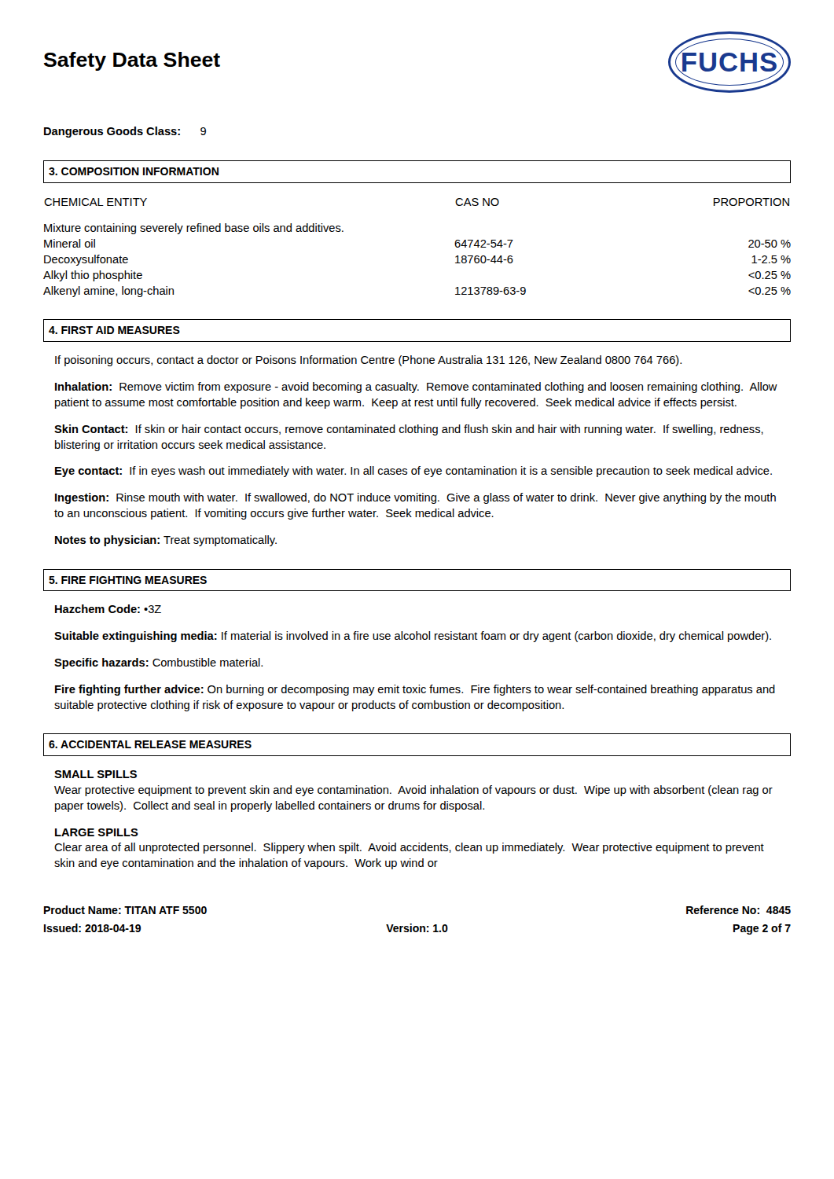Safety Data Sheet
FUCHS
Dangerous Goods Class: 9
3. COMPOSITION INFORMATION
| CHEMICAL ENTITY | CAS NO | PROPORTION |
| --- | --- | --- |
| Mixture containing severely refined base oils and additives. |
| Mineral oil | 64742-54-7 | 20-50 % |
| Decoxysulfonate | 18760-44-6 | 1-2.5 % |
| Alkyl thio phosphite | | <0.25 % |
| Alkenyl amine, long-chain | 1213789-63-9 | <0.25 % |
4. FIRST AID MEASURES
If poisoning occurs, contact a doctor or Poisons Information Centre (Phone Australia 131 126, New Zealand 0800 764 766).
Inhalation: Remove victim from exposure - avoid becoming a casualty. Remove contaminated clothing and loosen remaining clothing. Allow patient to assume most comfortable position and keep warm. Keep at rest until fully recovered. Seek medical advice if effects persist.
Skin Contact: If skin or hair contact occurs, remove contaminated clothing and flush skin and hair with running water. If swelling, redness, blistering or irritation occurs seek medical assistance.
Eye contact: If in eyes wash out immediately with water. In all cases of eye contamination it is a sensible precaution to seek medical advice.
Ingestion: Rinse mouth with water. If swallowed, do NOT induce vomiting. Give a glass of water to drink. Never give anything by the mouth to an unconscious patient. If vomiting occurs give further water. Seek medical advice.
Notes to physician: Treat symptomatically.
5. FIRE FIGHTING MEASURES
Hazchem Code: •3Z
Suitable extinguishing media: If material is involved in a fire use alcohol resistant foam or dry agent (carbon dioxide, dry chemical powder).
Specific hazards: Combustible material.
Fire fighting further advice: On burning or decomposing may emit toxic fumes. Fire fighters to wear self-contained breathing apparatus and suitable protective clothing if risk of exposure to vapour or products of combustion or decomposition.
6. ACCIDENTAL RELEASE MEASURES
SMALL SPILLS
Wear protective equipment to prevent skin and eye contamination. Avoid inhalation of vapours or dust. Wipe up with absorbent (clean rag or paper towels). Collect and seal in properly labelled containers or drums for disposal.
LARGE SPILLS
Clear area of all unprotected personnel. Slippery when spilt. Avoid accidents, clean up immediately. Wear protective equipment to prevent skin and eye contamination and the inhalation of vapours. Work up wind or
Product Name: TITAN ATF 5500
Reference No: 4845
Issued: 2018-04-19
Version: 1.0
Page 2 of 7